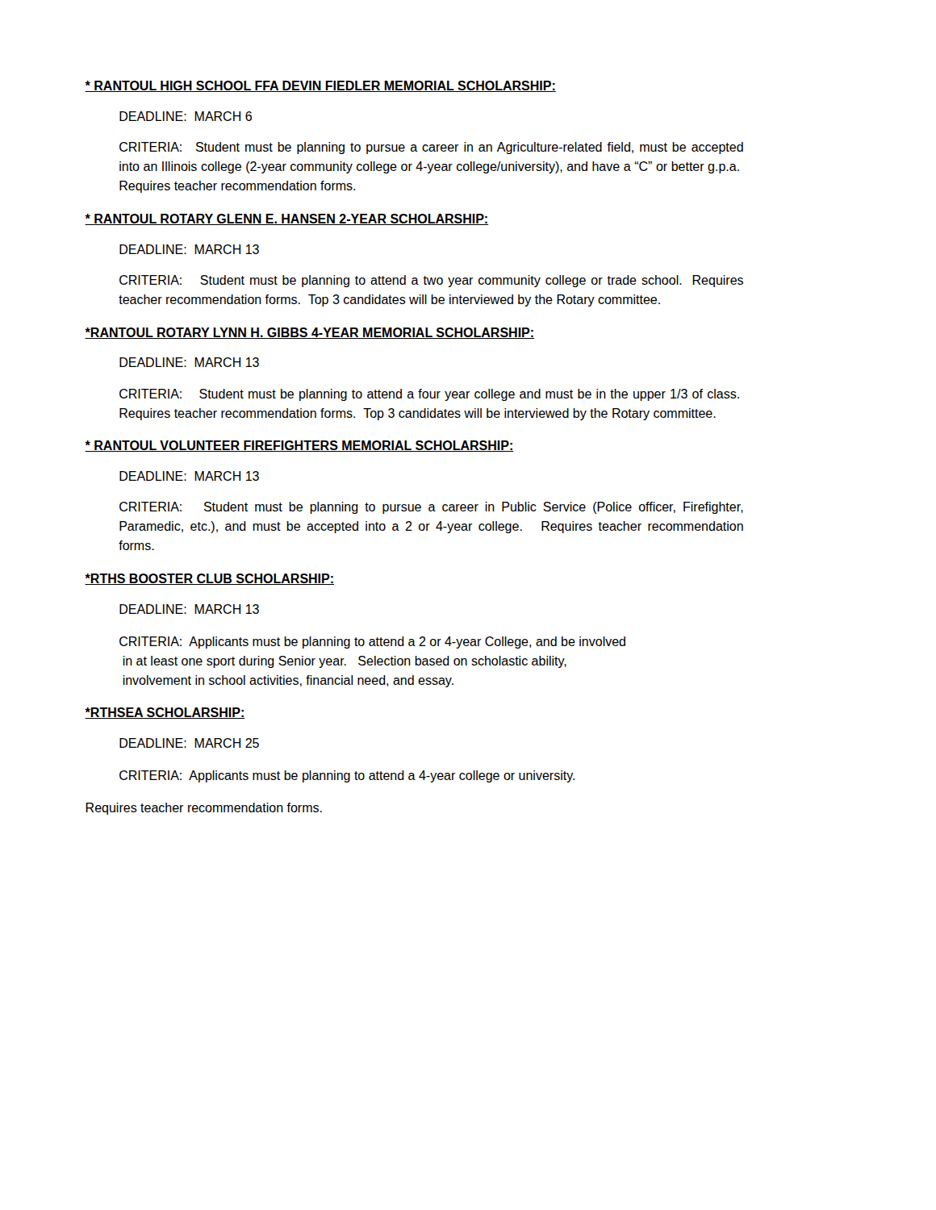* RANTOUL HIGH SCHOOL FFA DEVIN FIEDLER MEMORIAL SCHOLARSHIP:
DEADLINE: MARCH 6
CRITERIA: Student must be planning to pursue a career in an Agriculture-related field, must be accepted into an Illinois college (2-year community college or 4-year college/university), and have a “C” or better g.p.a. Requires teacher recommendation forms.
* RANTOUL ROTARY GLENN E. HANSEN 2-YEAR SCHOLARSHIP:
DEADLINE: MARCH 13
CRITERIA: Student must be planning to attend a two year community college or trade school. Requires teacher recommendation forms. Top 3 candidates will be interviewed by the Rotary committee.
*RANTOUL ROTARY LYNN H. GIBBS 4-YEAR MEMORIAL SCHOLARSHIP:
DEADLINE: MARCH 13
CRITERIA: Student must be planning to attend a four year college and must be in the upper 1/3 of class. Requires teacher recommendation forms. Top 3 candidates will be interviewed by the Rotary committee.
* RANTOUL VOLUNTEER FIREFIGHTERS MEMORIAL SCHOLARSHIP:
DEADLINE: MARCH 13
CRITERIA: Student must be planning to pursue a career in Public Service (Police officer, Firefighter, Paramedic, etc.), and must be accepted into a 2 or 4-year college. Requires teacher recommendation forms.
*RTHS BOOSTER CLUB SCHOLARSHIP:
DEADLINE: MARCH 13
CRITERIA: Applicants must be planning to attend a 2 or 4-year College, and be involved
in at least one sport during Senior year. Selection based on scholastic ability,
involvement in school activities, financial need, and essay.
*RTHSEA SCHOLARSHIP:
DEADLINE: MARCH 25
CRITERIA: Applicants must be planning to attend a 4-year college or university.
Requires teacher recommendation forms.